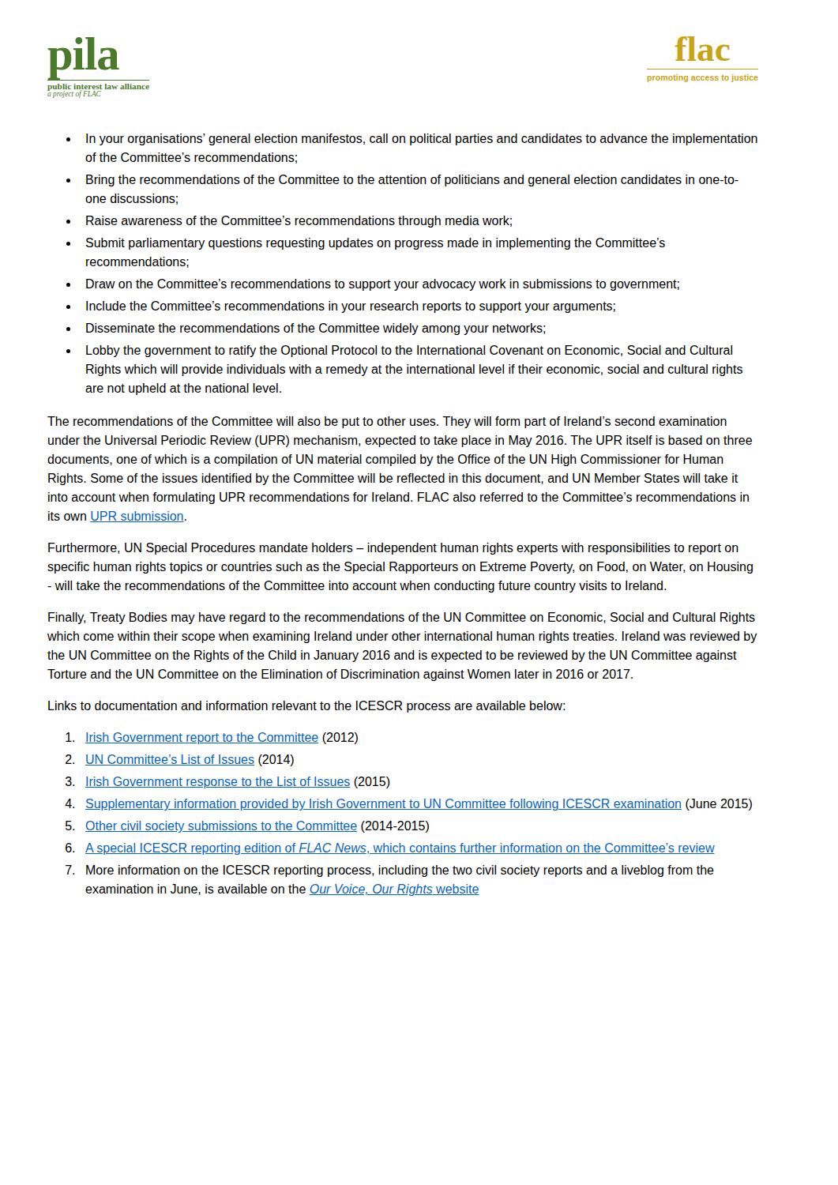pila
public interest law alliance
a project of FLAC
flac
promoting access to justice
In your organisations’ general election manifestos, call on political parties and candidates to advance the implementation of the Committee’s recommendations;
Bring the recommendations of the Committee to the attention of politicians and general election candidates in one-to-one discussions;
Raise awareness of the Committee’s recommendations through media work;
Submit parliamentary questions requesting updates on progress made in implementing the Committee’s recommendations;
Draw on the Committee’s recommendations to support your advocacy work in submissions to government;
Include the Committee’s recommendations in your research reports to support your arguments;
Disseminate the recommendations of the Committee widely among your networks;
Lobby the government to ratify the Optional Protocol to the International Covenant on Economic, Social and Cultural Rights which will provide individuals with a remedy at the international level if their economic, social and cultural rights are not upheld at the national level.
The recommendations of the Committee will also be put to other uses. They will form part of Ireland’s second examination under the Universal Periodic Review (UPR) mechanism, expected to take place in May 2016. The UPR itself is based on three documents, one of which is a compilation of UN material compiled by the Office of the UN High Commissioner for Human Rights. Some of the issues identified by the Committee will be reflected in this document, and UN Member States will take it into account when formulating UPR recommendations for Ireland. FLAC also referred to the Committee’s recommendations in its own UPR submission.
Furthermore, UN Special Procedures mandate holders – independent human rights experts with responsibilities to report on specific human rights topics or countries such as the Special Rapporteurs on Extreme Poverty, on Food, on Water, on Housing - will take the recommendations of the Committee into account when conducting future country visits to Ireland.
Finally, Treaty Bodies may have regard to the recommendations of the UN Committee on Economic, Social and Cultural Rights which come within their scope when examining Ireland under other international human rights treaties. Ireland was reviewed by the UN Committee on the Rights of the Child in January 2016 and is expected to be reviewed by the UN Committee against Torture and the UN Committee on the Elimination of Discrimination against Women later in 2016 or 2017.
Links to documentation and information relevant to the ICESCR process are available below:
Irish Government report to the Committee (2012)
UN Committee’s List of Issues (2014)
Irish Government response to the List of Issues (2015)
Supplementary information provided by Irish Government to UN Committee following ICESCR examination (June 2015)
Other civil society submissions to the Committee (2014-2015)
A special ICESCR reporting edition of FLAC News, which contains further information on the Committee’s review
More information on the ICESCR reporting process, including the two civil society reports and a liveblog from the examination in June, is available on the Our Voice, Our Rights website